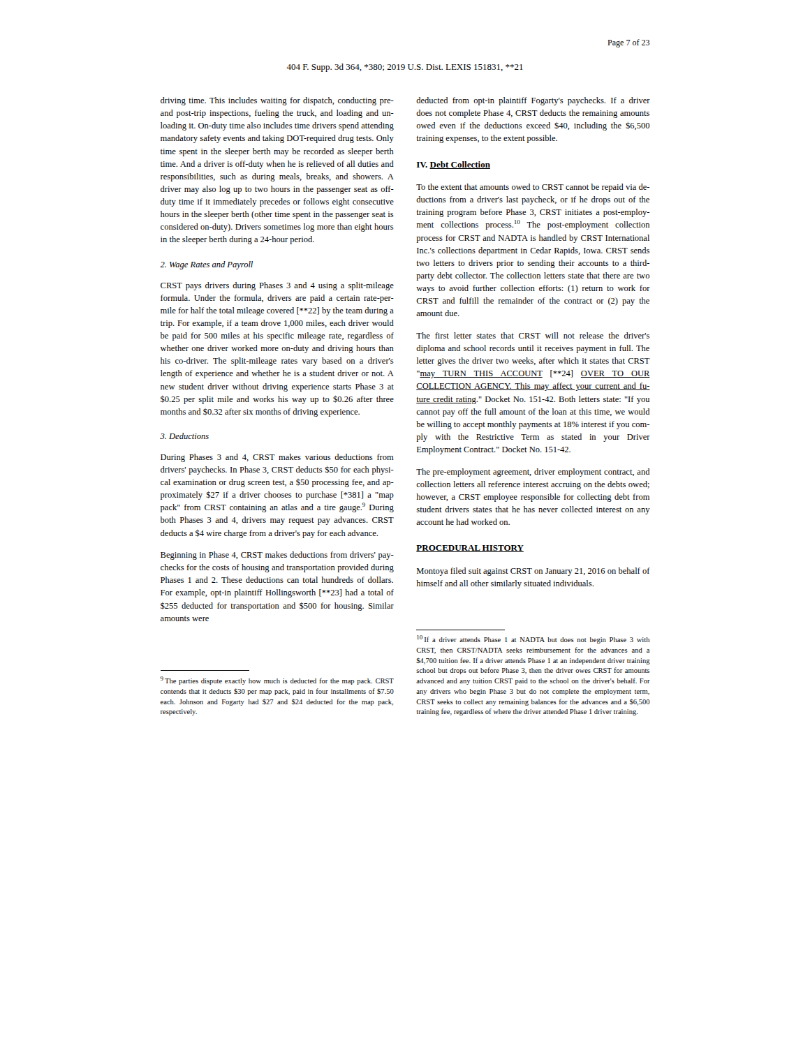Page 7 of 23
404 F. Supp. 3d 364, *380; 2019 U.S. Dist. LEXIS 151831, **21
driving time. This includes waiting for dispatch, conducting pre-and post-trip inspections, fueling the truck, and loading and unloading it. On-duty time also includes time drivers spend attending mandatory safety events and taking DOT-required drug tests. Only time spent in the sleeper berth may be recorded as sleeper berth time. And a driver is off-duty when he is relieved of all duties and responsibilities, such as during meals, breaks, and showers. A driver may also log up to two hours in the passenger seat as off-duty time if it immediately precedes or follows eight consecutive hours in the sleeper berth (other time spent in the passenger seat is considered on-duty). Drivers sometimes log more than eight hours in the sleeper berth during a 24-hour period.
2. Wage Rates and Payroll
CRST pays drivers during Phases 3 and 4 using a split-mileage formula. Under the formula, drivers are paid a certain rate-per-mile for half the total mileage covered [**22] by the team during a trip. For example, if a team drove 1,000 miles, each driver would be paid for 500 miles at his specific mileage rate, regardless of whether one driver worked more on-duty and driving hours than his co-driver. The split-mileage rates vary based on a driver's length of experience and whether he is a student driver or not. A new student driver without driving experience starts Phase 3 at $0.25 per split mile and works his way up to $0.26 after three months and $0.32 after six months of driving experience.
3. Deductions
During Phases 3 and 4, CRST makes various deductions from drivers' paychecks. In Phase 3, CRST deducts $50 for each physical examination or drug screen test, a $50 processing fee, and approximately $27 if a driver chooses to purchase [*381] a "map pack" from CRST containing an atlas and a tire gauge.9 During both Phases 3 and 4, drivers may request pay advances. CRST deducts a $4 wire charge from a driver's pay for each advance.
Beginning in Phase 4, CRST makes deductions from drivers' paychecks for the costs of housing and transportation provided during Phases 1 and 2. These deductions can total hundreds of dollars. For example, opt-in plaintiff Hollingsworth [**23] had a total of $255 deducted for transportation and $500 for housing. Similar amounts were
9 The parties dispute exactly how much is deducted for the map pack. CRST contends that it deducts $30 per map pack, paid in four installments of $7.50 each. Johnson and Fogarty had $27 and $24 deducted for the map pack, respectively.
deducted from opt-in plaintiff Fogarty's paychecks. If a driver does not complete Phase 4, CRST deducts the remaining amounts owed even if the deductions exceed $40, including the $6,500 training expenses, to the extent possible.
IV. Debt Collection
To the extent that amounts owed to CRST cannot be repaid via deductions from a driver's last paycheck, or if he drops out of the training program before Phase 3, CRST initiates a post-employment collections process.10 The post-employment collection process for CRST and NADTA is handled by CRST International Inc.'s collections department in Cedar Rapids, Iowa. CRST sends two letters to drivers prior to sending their accounts to a third-party debt collector. The collection letters state that there are two ways to avoid further collection efforts: (1) return to work for CRST and fulfill the remainder of the contract or (2) pay the amount due.
The first letter states that CRST will not release the driver's diploma and school records until it receives payment in full. The letter gives the driver two weeks, after which it states that CRST "may TURN THIS ACCOUNT [**24] OVER TO OUR COLLECTION AGENCY. This may affect your current and future credit rating." Docket No. 151-42. Both letters state: "If you cannot pay off the full amount of the loan at this time, we would be willing to accept monthly payments at 18% interest if you comply with the Restrictive Term as stated in your Driver Employment Contract." Docket No. 151-42.
The pre-employment agreement, driver employment contract, and collection letters all reference interest accruing on the debts owed; however, a CRST employee responsible for collecting debt from student drivers states that he has never collected interest on any account he had worked on.
PROCEDURAL HISTORY
Montoya filed suit against CRST on January 21, 2016 on behalf of himself and all other similarly situated individuals.
10 If a driver attends Phase 1 at NADTA but does not begin Phase 3 with CRST, then CRST/NADTA seeks reimbursement for the advances and a $4,700 tuition fee. If a driver attends Phase 1 at an independent driver training school but drops out before Phase 3, then the driver owes CRST for amounts advanced and any tuition CRST paid to the school on the driver's behalf. For any drivers who begin Phase 3 but do not complete the employment term, CRST seeks to collect any remaining balances for the advances and a $6,500 training fee, regardless of where the driver attended Phase 1 driver training.